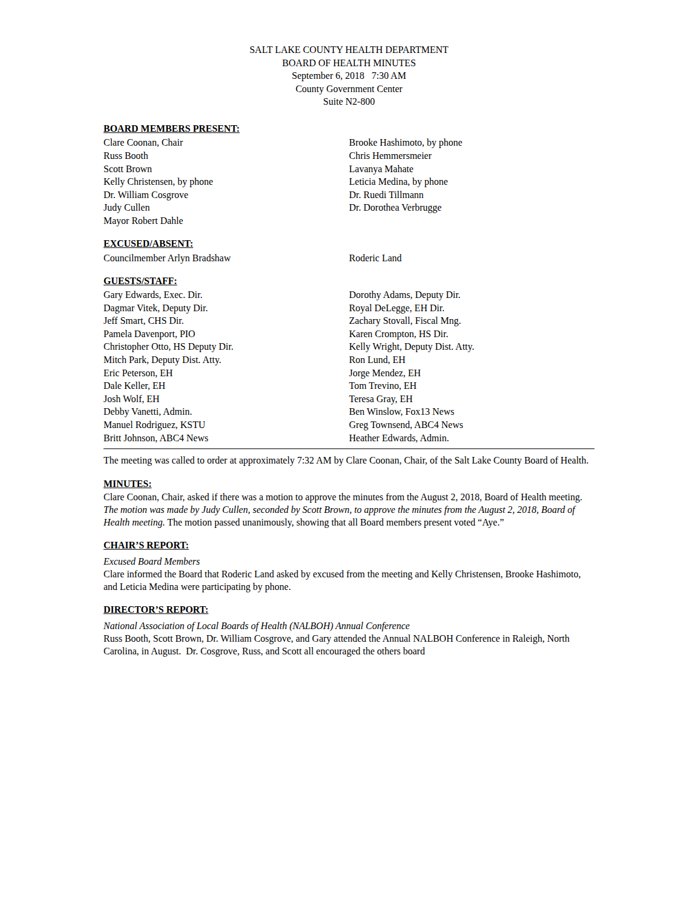SALT LAKE COUNTY HEALTH DEPARTMENT
BOARD OF HEALTH MINUTES
September 6, 2018 7:30 AM
County Government Center
Suite N2-800
BOARD MEMBERS PRESENT:
| Clare Coonan, Chair | Brooke Hashimoto, by phone |
| Russ Booth | Chris Hemmersmeier |
| Scott Brown | Lavanya Mahate |
| Kelly Christensen, by phone | Leticia Medina, by phone |
| Dr. William Cosgrove | Dr. Ruedi Tillmann |
| Judy Cullen | Dr. Dorothea Verbrugge |
| Mayor Robert Dahle | |
EXCUSED/ABSENT:
| Councilmember Arlyn Bradshaw | Roderic Land |
GUESTS/STAFF:
| Gary Edwards, Exec. Dir. | Dorothy Adams, Deputy Dir. |
| Dagmar Vitek, Deputy Dir. | Royal DeLegge, EH Dir. |
| Jeff Smart, CHS Dir. | Zachary Stovall, Fiscal Mng. |
| Pamela Davenport, PIO | Karen Crompton, HS Dir. |
| Christopher Otto, HS Deputy Dir. | Kelly Wright, Deputy Dist. Atty. |
| Mitch Park, Deputy Dist. Atty. | Ron Lund, EH |
| Eric Peterson, EH | Jorge Mendez, EH |
| Dale Keller, EH | Tom Trevino, EH |
| Josh Wolf, EH | Teresa Gray, EH |
| Debby Vanetti, Admin. | Ben Winslow, Fox13 News |
| Manuel Rodriguez, KSTU | Greg Townsend, ABC4 News |
| Britt Johnson, ABC4 News | Heather Edwards, Admin. |
The meeting was called to order at approximately 7:32 AM by Clare Coonan, Chair, of the Salt Lake County Board of Health.
MINUTES:
Clare Coonan, Chair, asked if there was a motion to approve the minutes from the August 2, 2018, Board of Health meeting. The motion was made by Judy Cullen, seconded by Scott Brown, to approve the minutes from the August 2, 2018, Board of Health meeting. The motion passed unanimously, showing that all Board members present voted “Aye.”
CHAIR’S REPORT:
Excused Board Members
Clare informed the Board that Roderic Land asked by excused from the meeting and Kelly Christensen, Brooke Hashimoto, and Leticia Medina were participating by phone.
DIRECTOR’S REPORT:
National Association of Local Boards of Health (NALBOH) Annual Conference
Russ Booth, Scott Brown, Dr. William Cosgrove, and Gary attended the Annual NALBOH Conference in Raleigh, North Carolina, in August. Dr. Cosgrove, Russ, and Scott all encouraged the others board